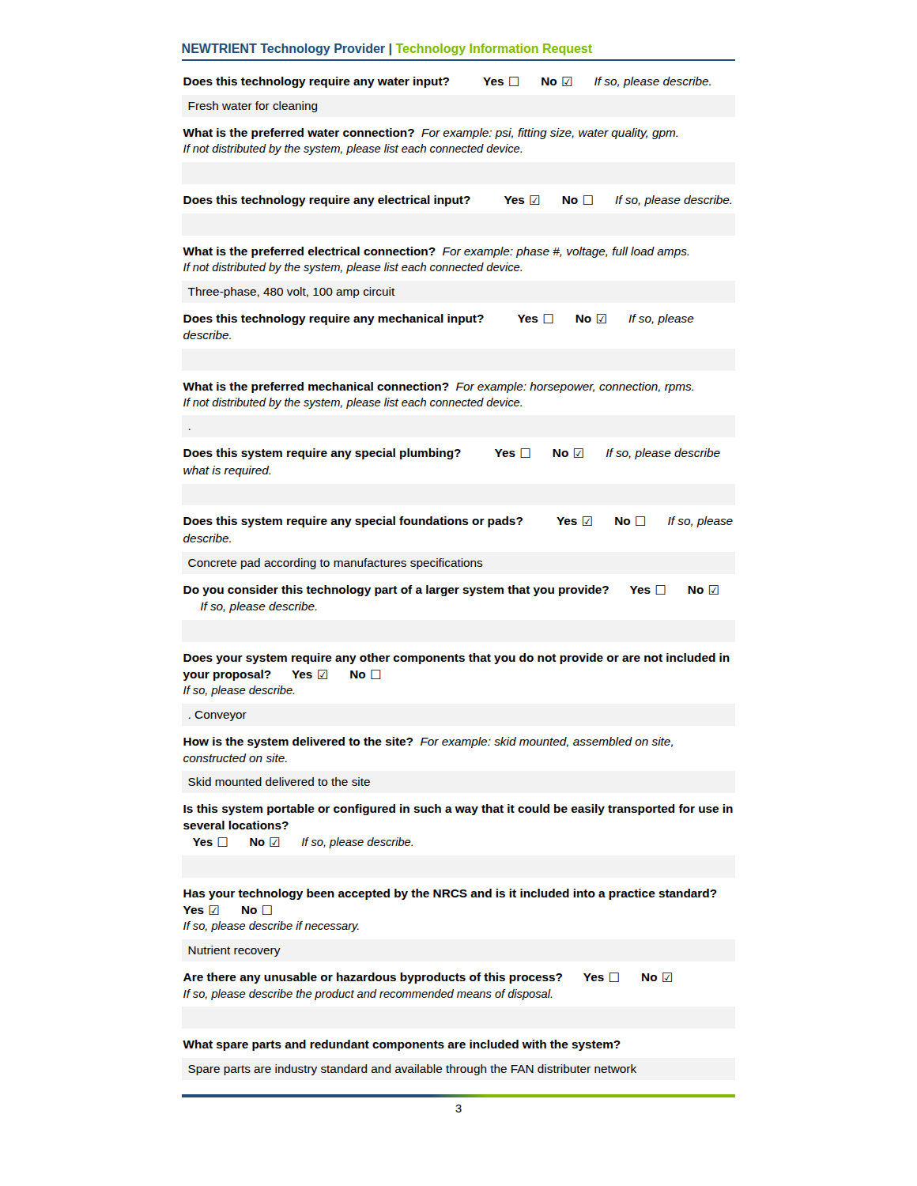NEWTRIENT Technology Provider | Technology Information Request
Does this technology require any water input? Yes ☐ No ☑ If so, please describe.
Fresh water for cleaning
What is the preferred water connection? For example: psi, fitting size, water quality, gpm. If not distributed by the system, please list each connected device.
Does this technology require any electrical input? Yes ☑ No ☐ If so, please describe.
What is the preferred electrical connection? For example: phase #, voltage, full load amps. If not distributed by the system, please list each connected device.
Three-phase, 480 volt, 100 amp circuit
Does this technology require any mechanical input? Yes ☐ No ☑ If so, please describe.
What is the preferred mechanical connection? For example: horsepower, connection, rpms. If not distributed by the system, please list each connected device.
.
Does this system require any special plumbing? Yes ☐ No ☑ If so, please describe what is required.
Does this system require any special foundations or pads? Yes ☑ No ☐ If so, please describe.
Concrete pad according to manufactures specifications
Do you consider this technology part of a larger system that you provide? Yes ☐ No ☑ If so, please describe.
Does your system require any other components that you do not provide or are not included in your proposal? Yes ☑ No ☐ If so, please describe.
. Conveyor
How is the system delivered to the site? For example: skid mounted, assembled on site, constructed on site.
Skid mounted delivered to the site
Is this system portable or configured in such a way that it could be easily transported for use in several locations? Yes ☐ No ☑ If so, please describe.
Has your technology been accepted by the NRCS and is it included into a practice standard? Yes ☑ No ☐ If so, please describe if necessary.
Nutrient recovery
Are there any unusable or hazardous byproducts of this process? Yes ☐ No ☑ If so, please describe the product and recommended means of disposal.
What spare parts and redundant components are included with the system?
Spare parts are industry standard and available through the FAN distributer network
3